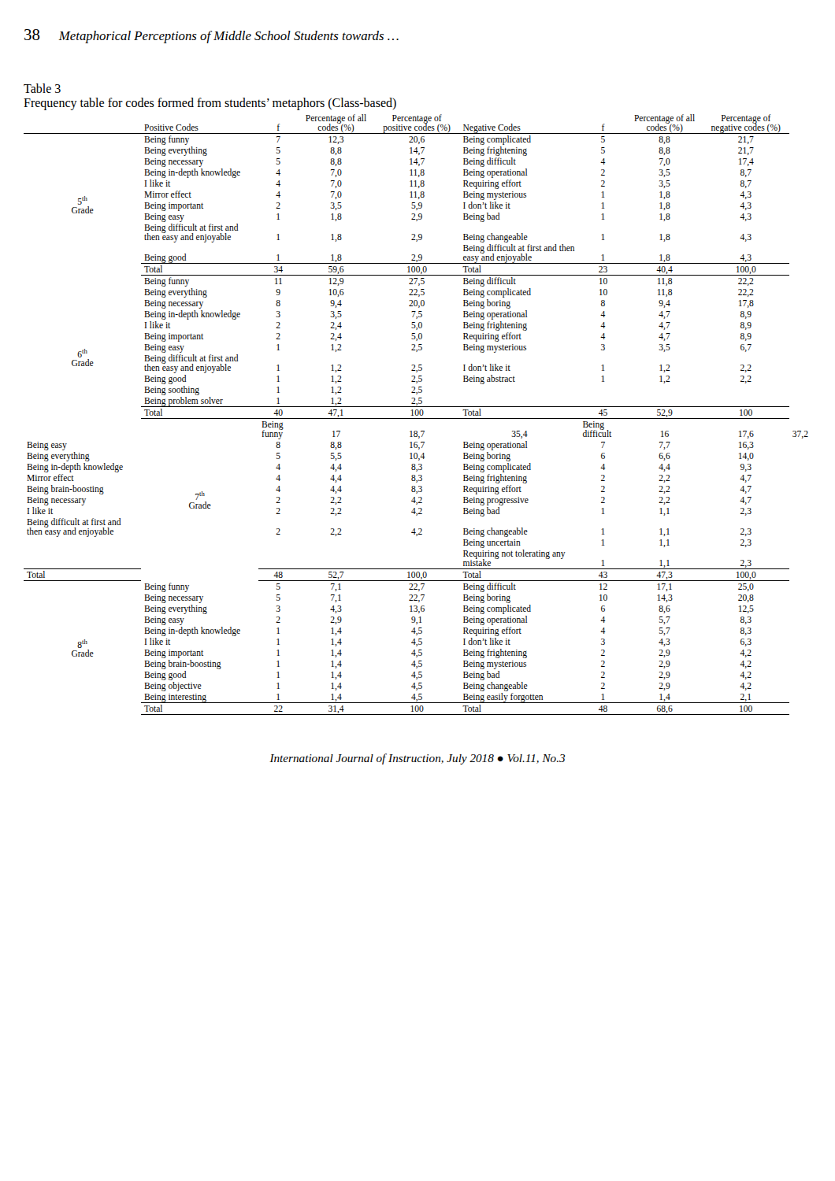38 Metaphorical Perceptions of Middle School Students towards …
Table 3 Frequency table for codes formed from students’ metaphors (Class-based)
| | Positive Codes | f | Percentage of all codes (%) | Percentage of positive codes (%) | Negative Codes | f | Percentage of all codes (%) | Percentage of negative codes (%) |
| --- | --- | --- | --- | --- | --- | --- | --- | --- |
| 5 th Grade | Being funny | 7 | 12,3 | 20,6 | Being complicated | 5 | 8,8 | 21,7 |
| Being everything | 5 | 8,8 | 14,7 | Being frightening | 5 | 8,8 | 21,7 |
| Being necessary | 5 | 8,8 | 14,7 | Being difficult | 4 | 7,0 | 17,4 |
| Being in-depth knowledge | 4 | 7,0 | 11,8 | Being operational | 2 | 3,5 | 8,7 |
| I like it | 4 | 7,0 | 11,8 | Requiring effort | 2 | 3,5 | 8,7 |
| Mirror effect | 4 | 7,0 | 11,8 | Being mysterious | 1 | 1,8 | 4,3 |
| Being important | 2 | 3,5 | 5,9 | I don’t like it | 1 | 1,8 | 4,3 |
| Being easy | 1 | 1,8 | 2,9 | Being bad | 1 | 1,8 | 4,3 |
| Being difficult at first and then easy and enjoyable | 1 | 1,8 | 2,9 | Being changeable | 1 | 1,8 | 4,3 |
| Being good | 1 | 1,8 | 2,9 | Being difficult at first and then easy and enjoyable | 1 | 1,8 | 4,3 |
| Total | 34 | 59,6 | 100,0 | Total | 23 | 40,4 | 100,0 |
| 6 th Grade | Being funny | 11 | 12,9 | 27,5 | Being difficult | 10 | 11,8 | 22,2 |
| Being everything | 9 | 10,6 | 22,5 | Being complicated | 10 | 11,8 | 22,2 |
| Being necessary | 8 | 9,4 | 20,0 | Being boring | 8 | 9,4 | 17,8 |
| Being in-depth knowledge | 3 | 3,5 | 7,5 | Being operational | 4 | 4,7 | 8,9 |
| I like it | 2 | 2,4 | 5,0 | Being frightening | 4 | 4,7 | 8,9 |
| Being important | 2 | 2,4 | 5,0 | Requiring effort | 4 | 4,7 | 8,9 |
| Being easy | 1 | 1,2 | 2,5 | Being mysterious | 3 | 3,5 | 6,7 |
| Being difficult at first and then easy and enjoyable | 1 | 1,2 | 2,5 | I don’t like it | 1 | 1,2 | 2,2 |
| Being good | 1 | 1,2 | 2,5 | Being abstract | 1 | 1,2 | 2,2 |
| Being soothing | 1 | 1,2 | 2,5 | | | | |
| Being problem solver | 1 | 1,2 | 2,5 | | | | |
| Total | 40 | 47,1 | 100 | Total | 45 | 52,9 | 100 |
| 7 th Grade | Being funny | 17 | 18,7 | 35,4 | Being difficult | 16 | 17,6 | 37,2 |
| Being easy | 8 | 8,8 | 16,7 | Being operational | 7 | 7,7 | 16,3 |
| Being everything | 5 | 5,5 | 10,4 | Being boring | 6 | 6,6 | 14,0 |
| Being in-depth knowledge | 4 | 4,4 | 8,3 | Being complicated | 4 | 4,4 | 9,3 |
| Mirror effect | 4 | 4,4 | 8,3 | Being frightening | 2 | 2,2 | 4,7 |
| Being brain-boosting | 4 | 4,4 | 8,3 | Requiring effort | 2 | 2,2 | 4,7 |
| Being necessary | 2 | 2,2 | 4,2 | Being progressive | 2 | 2,2 | 4,7 |
| I like it | 2 | 2,2 | 4,2 | Being bad | 1 | 1,1 | 2,3 |
| Being difficult at first and then easy and enjoyable | 2 | 2,2 | 4,2 | Being changeable | 1 | 1,1 | 2,3 |
| | | | | Being uncertain | 1 | 1,1 | 2,3 |
| | | | | Requiring not tolerating any mistake | 1 | 1,1 | 2,3 |
| Total | 48 | 52,7 | 100,0 | Total | 43 | 47,3 | 100,0 |
| 8 th Grade | Being funny | 5 | 7,1 | 22,7 | Being difficult | 12 | 17,1 | 25,0 |
| Being necessary | 5 | 7,1 | 22,7 | Being boring | 10 | 14,3 | 20,8 |
| Being everything | 3 | 4,3 | 13,6 | Being complicated | 6 | 8,6 | 12,5 |
| Being easy | 2 | 2,9 | 9,1 | Being operational | 4 | 5,7 | 8,3 |
| Being in-depth knowledge | 1 | 1,4 | 4,5 | Requiring effort | 4 | 5,7 | 8,3 |
| I like it | 1 | 1,4 | 4,5 | I don’t like it | 3 | 4,3 | 6,3 |
| Being important | 1 | 1,4 | 4,5 | Being frightening | 2 | 2,9 | 4,2 |
| Being brain-boosting | 1 | 1,4 | 4,5 | Being mysterious | 2 | 2,9 | 4,2 |
| Being good | 1 | 1,4 | 4,5 | Being bad | 2 | 2,9 | 4,2 |
| Being objective | 1 | 1,4 | 4,5 | Being changeable | 2 | 2,9 | 4,2 |
| Being interesting | 1 | 1,4 | 4,5 | Being easily forgotten | 1 | 1,4 | 2,1 |
| Total | 22 | 31,4 | 100 | Total | 48 | 68,6 | 100 |
International Journal of Instruction, July 2018 ● Vol.11, No.3